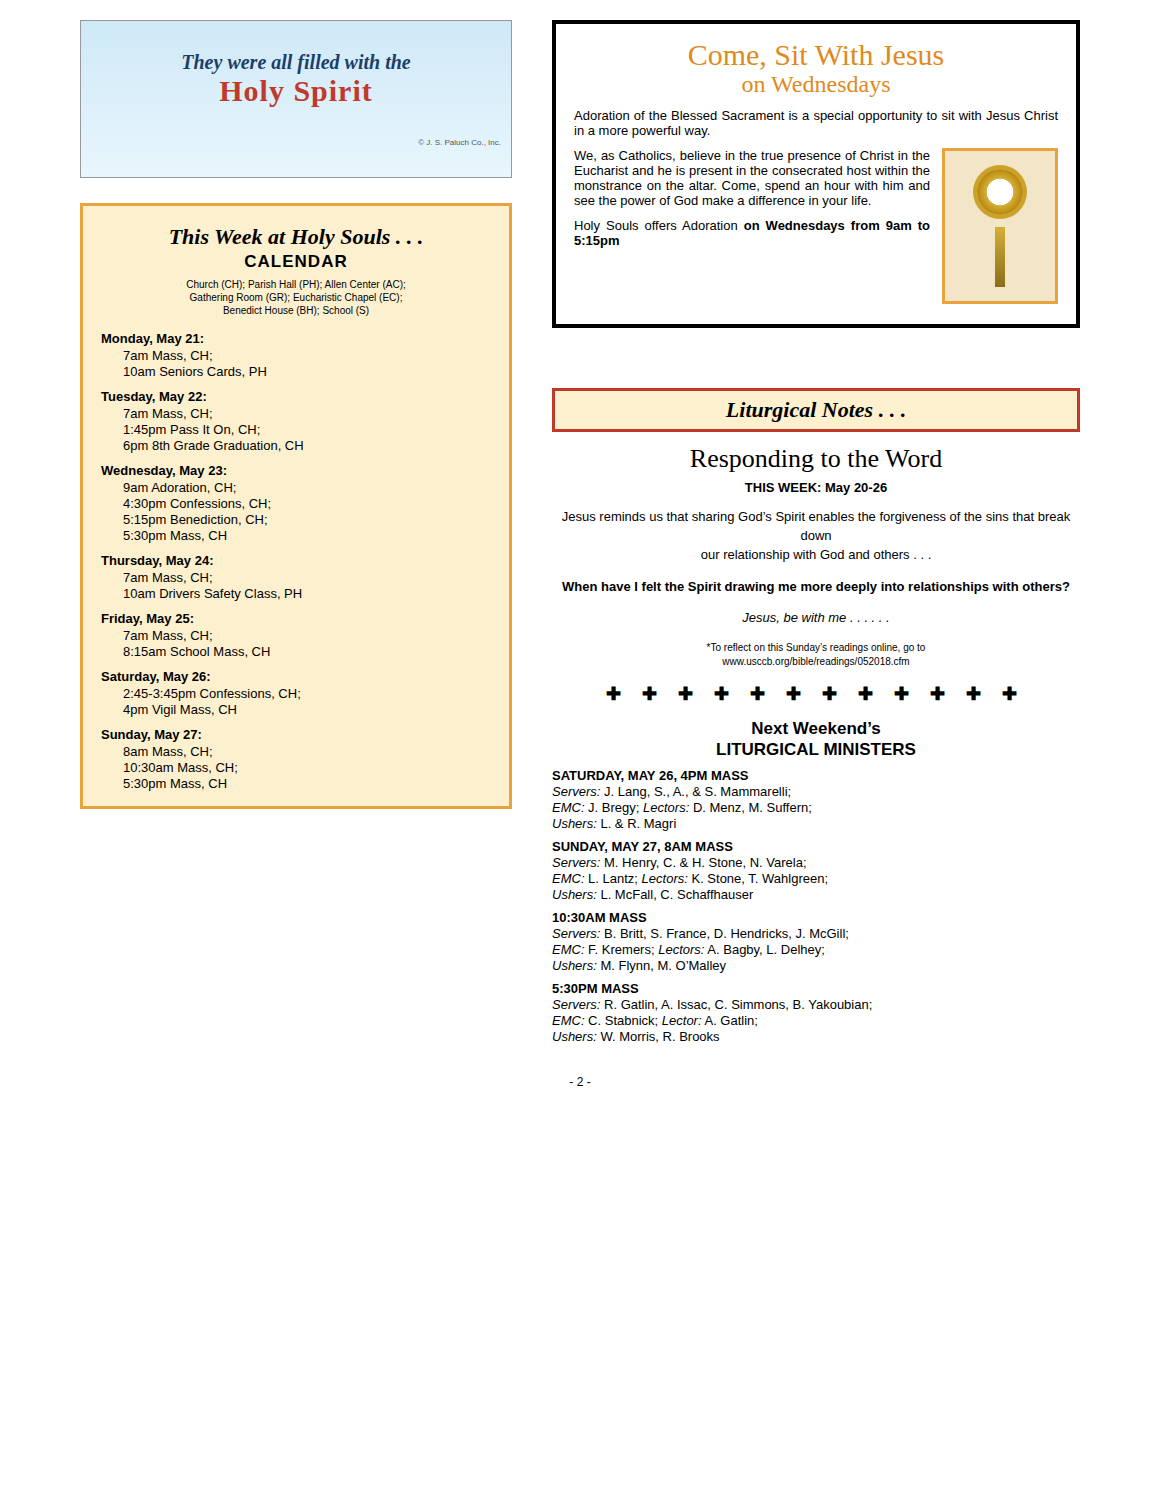They were all filled with the
Holy Spirit
© J. S. Paluch Co., Inc.
This Week at Holy Souls . . .
CALENDAR
Church (CH); Parish Hall (PH); Allen Center (AC);
Gathering Room (GR); Eucharistic Chapel (EC);
Benedict House (BH); School (S)
Monday, May 21:
7am Mass, CH;
10am Seniors Cards, PH
Tuesday, May 22:
7am Mass, CH;
1:45pm Pass It On, CH;
6pm 8th Grade Graduation, CH
Wednesday, May 23:
9am Adoration, CH;
4:30pm Confessions, CH;
5:15pm Benediction, CH;
5:30pm Mass, CH
Thursday, May 24:
7am Mass, CH;
10am Drivers Safety Class, PH
Friday, May 25:
7am Mass, CH;
8:15am School Mass, CH
Saturday, May 26:
2:45-3:45pm Confessions, CH;
4pm Vigil Mass, CH
Sunday, May 27:
8am Mass, CH;
10:30am Mass, CH;
5:30pm Mass, CH
Come, Sit With Jesus
on Wednesdays
Adoration of the Blessed Sacrament is a special opportunity to sit with Jesus Christ in a more powerful way.
We, as Catholics, believe in the true presence of Christ in the Eucharist and he is present in the consecrated host within the monstrance on the altar. Come, spend an hour with him and see the power of God make a difference in your life.
Holy Souls offers Adoration on Wednesdays from 9am to 5:15pm
Liturgical Notes . . .
Responding to the Word
THIS WEEK: May 20-26
Jesus reminds us that sharing God’s Spirit enables the forgiveness of the sins that break down
our relationship with God and others . . .
When have I felt the Spirit drawing me more deeply into relationships with others?
Jesus, be with me . . . . . .
*To reflect on this Sunday’s readings online, go to
www.usccb.org/bible/readings/052018.cfm
✚ ✚ ✚ ✚ ✚ ✚ ✚ ✚ ✚ ✚ ✚ ✚
Next Weekend’s
LITURGICAL MINISTERS
SATURDAY, MAY 26, 4PM MASS
Servers: J. Lang, S., A., & S. Mammarelli;
EMC: J. Bregy; Lectors: D. Menz, M. Suffern;
Ushers: L. & R. Magri
SUNDAY, MAY 27, 8AM MASS
Servers: M. Henry, C. & H. Stone, N. Varela;
EMC: L. Lantz; Lectors: K. Stone, T. Wahlgreen;
Ushers: L. McFall, C. Schaffhauser
10:30AM MASS
Servers: B. Britt, S. France, D. Hendricks, J. McGill;
EMC: F. Kremers; Lectors: A. Bagby, L. Delhey;
Ushers: M. Flynn, M. O’Malley
5:30PM MASS
Servers: R. Gatlin, A. Issac, C. Simmons, B. Yakoubian;
EMC: C. Stabnick; Lector: A. Gatlin;
Ushers: W. Morris, R. Brooks
- 2 -